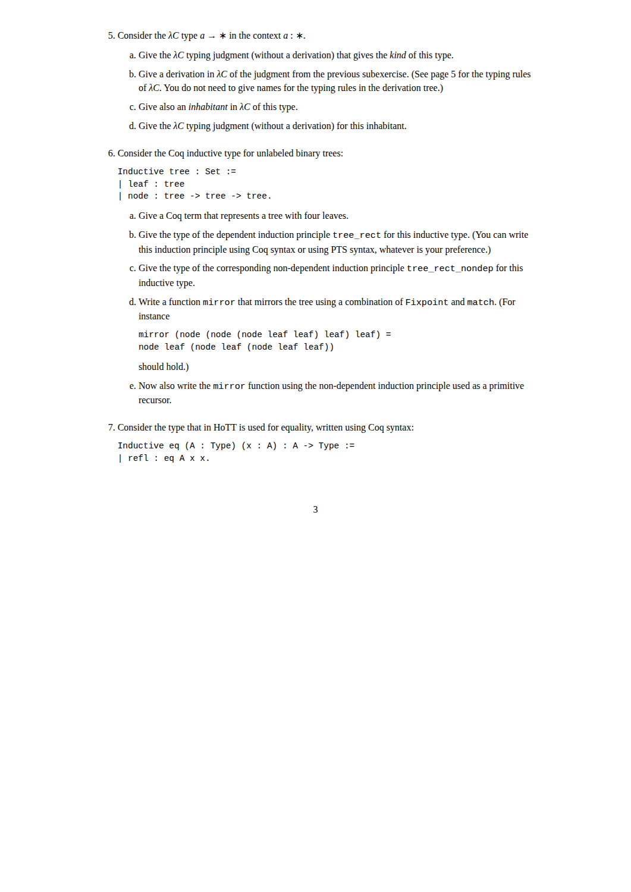Consider the λC type a → ∗ in the context a : ∗.
Give the λC typing judgment (without a derivation) that gives the kind of this type.
Give a derivation in λC of the judgment from the previous subexercise. (See page 5 for the typing rules of λC. You do not need to give names for the typing rules in the derivation tree.)
Give also an inhabitant in λC of this type.
Give the λC typing judgment (without a derivation) for this inhabitant.
Consider the Coq inductive type for unlabeled binary trees:
Inductive tree : Set :=
| leaf : tree
| node : tree -> tree -> tree.
Give a Coq term that represents a tree with four leaves.
Give the type of the dependent induction principle tree_rect for this inductive type. (You can write this induction principle using Coq syntax or using PTS syntax, whatever is your preference.)
Give the type of the corresponding non-dependent induction principle tree_rect_nondep for this inductive type.
Write a function mirror that mirrors the tree using a combination of Fixpoint and match. (For instance
mirror (node (node (node leaf leaf) leaf) leaf) =
node leaf (node leaf (node leaf leaf))
should hold.)
Now also write the mirror function using the non-dependent induction principle used as a primitive recursor.
Consider the type that in HoTT is used for equality, written using Coq syntax:
Inductive eq (A : Type) (x : A) : A -> Type :=
| refl : eq A x x.
3